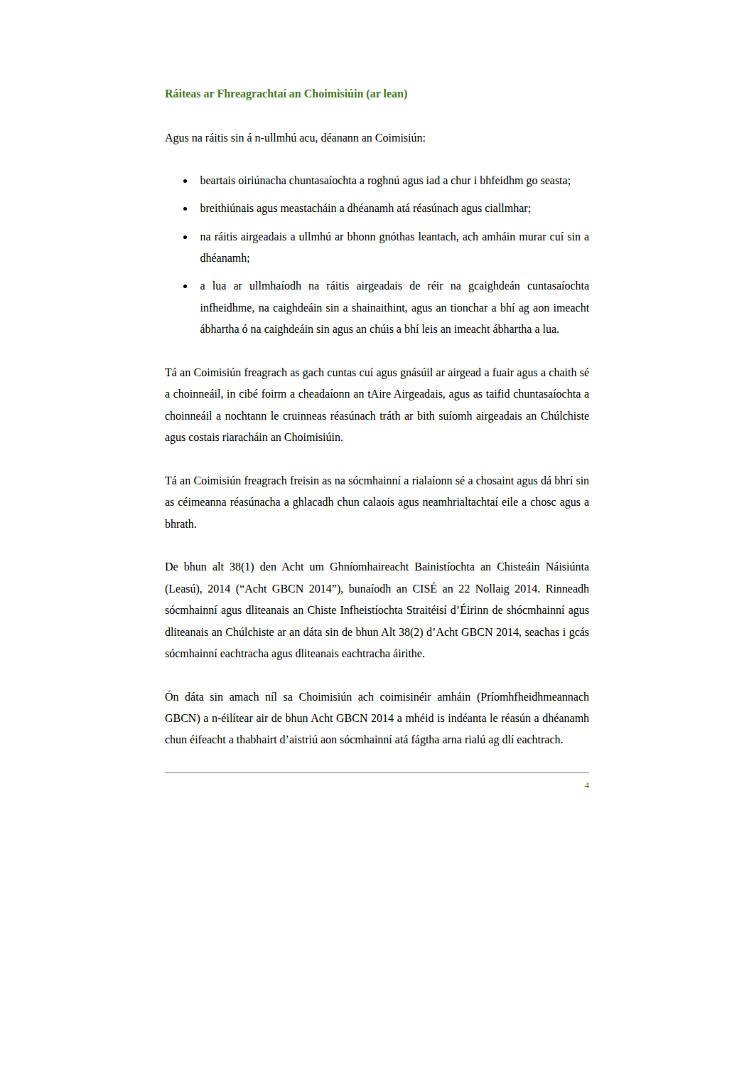Ráiteas ar Fhreagrachtaí an Choimisiúin (ar lean)
Agus na ráitis sin á n-ullmhú acu, déanann an Coimisiún:
beartais oiriúnacha chuntasaíochta a roghnú agus iad a chur i bhfeidhm go seasta;
breithiúnais agus meastacháin a dhéanamh atá réasúnach agus ciallmhar;
na ráitis airgeadais a ullmhú ar bhonn gnóthas leantach, ach amháin murar cuí sin a dhéanamh;
a lua ar ullmhaíodh na ráitis airgeadais de réir na gcaighdeán cuntasaíochta infheidhme, na caighdeáin sin a shainaithint, agus an tionchar a bhí ag aon imeacht ábhartha ó na caighdeáin sin agus an chúis a bhí leis an imeacht ábhartha a lua.
Tá an Coimisiún freagrach as gach cuntas cuí agus gnásúil ar airgead a fuair agus a chaith sé a choinneáil, in cibé foirm a cheadaíonn an tAire Airgeadais, agus as taifid chuntasaíochta a choinneáil a nochtann le cruinneas réasúnach tráth ar bith suíomh airgeadais an Chúlchiste agus costais riaracháin an Choimisiúin.
Tá an Coimisiún freagrach freisin as na sócmhainní a rialaíonn sé a chosaint agus dá bhrí sin as céimeanna réasúnacha a ghlacadh chun calaois agus neamhrialtachtaí eile a chosc agus a bhrath.
De bhun alt 38(1) den Acht um Ghníomhaireacht Bainistíochta an Chisteáin Náisiúnta (Leasú), 2014 (“Acht GBCN 2014”), bunaíodh an CISÉ an 22 Nollaig 2014. Rinneadh sócmhainní agus dliteanais an Chiste Infheistíochta Straitéisí d’Éirinn de shócmhainní agus dliteanais an Chúlchiste ar an dáta sin de bhun Alt 38(2) d’Acht GBCN 2014, seachas i gcás sócmhainní eachtracha agus dliteanais eachtracha áirithe.
Ón dáta sin amach níl sa Choimisiún ach coimisinéir amháin (Príomhfheidhmeannach GBCN) a n-éilítear air de bhun Acht GBCN 2014 a mhéid is indéanta le réasún a dhéanamh chun éifeacht a thabhairt d’aistriú aon sócmhainní atá fágtha arna rialú ag dlí eachtrach.
4